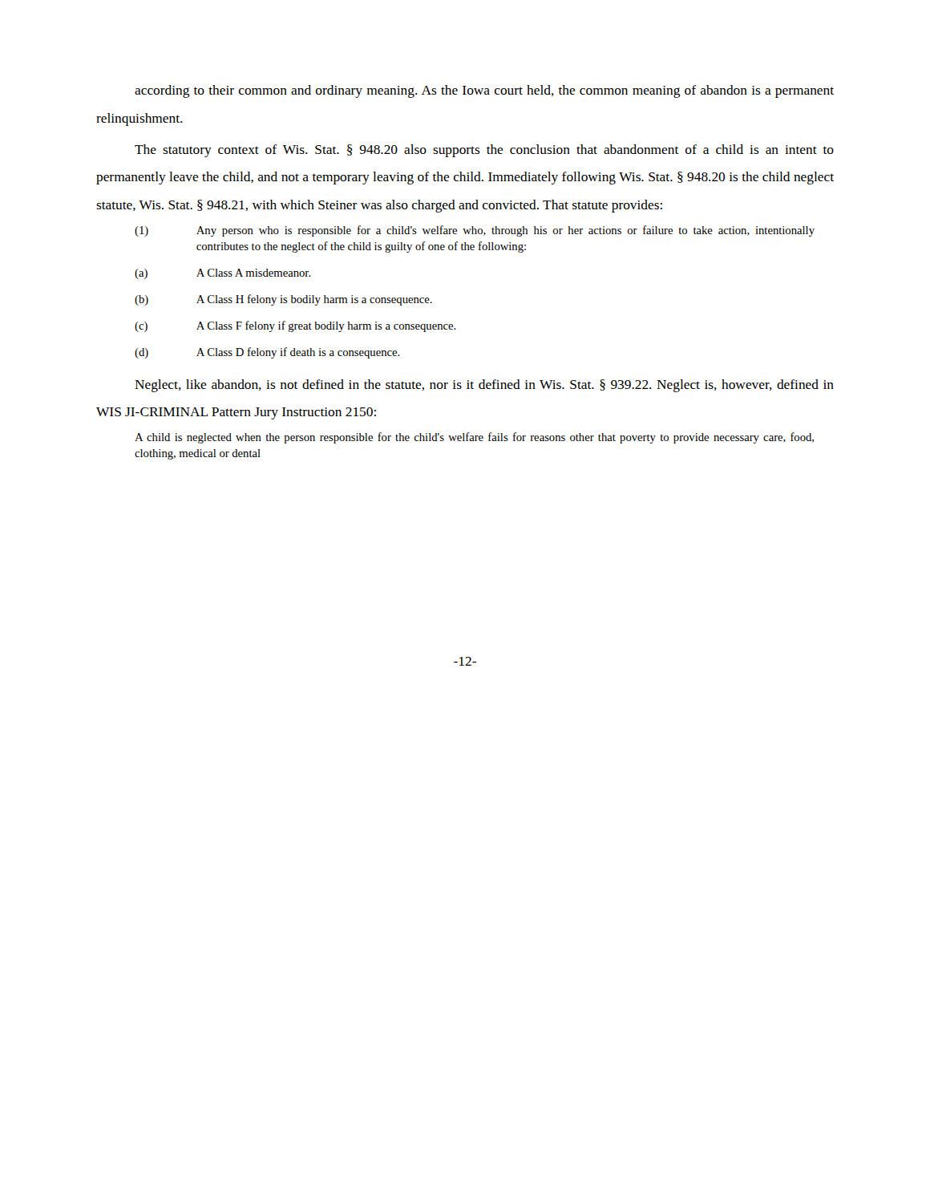according to their common and ordinary meaning. As the Iowa court held, the common meaning of abandon is a permanent relinquishment.
The statutory context of Wis. Stat. § 948.20 also supports the conclusion that abandonment of a child is an intent to permanently leave the child, and not a temporary leaving of the child. Immediately following Wis. Stat. § 948.20 is the child neglect statute, Wis. Stat. § 948.21, with which Steiner was also charged and convicted. That statute provides:
(1)
Any person who is responsible for a child's welfare who, through his or her actions or failure to take action, intentionally contributes to the neglect of the child is guilty of one of the following:
(a)
A Class A misdemeanor.
(b)
A Class H felony is bodily harm is a consequence.
(c)
A Class F felony if great bodily harm is a consequence.
(d)
A Class D felony if death is a consequence.
Neglect, like abandon, is not defined in the statute, nor is it defined in Wis. Stat. § 939.22. Neglect is, however, defined in WIS JI-CRIMINAL Pattern Jury Instruction 2150:
A child is neglected when the person responsible for the child's welfare fails for reasons other that poverty to provide necessary care, food, clothing, medical or dental
-12-